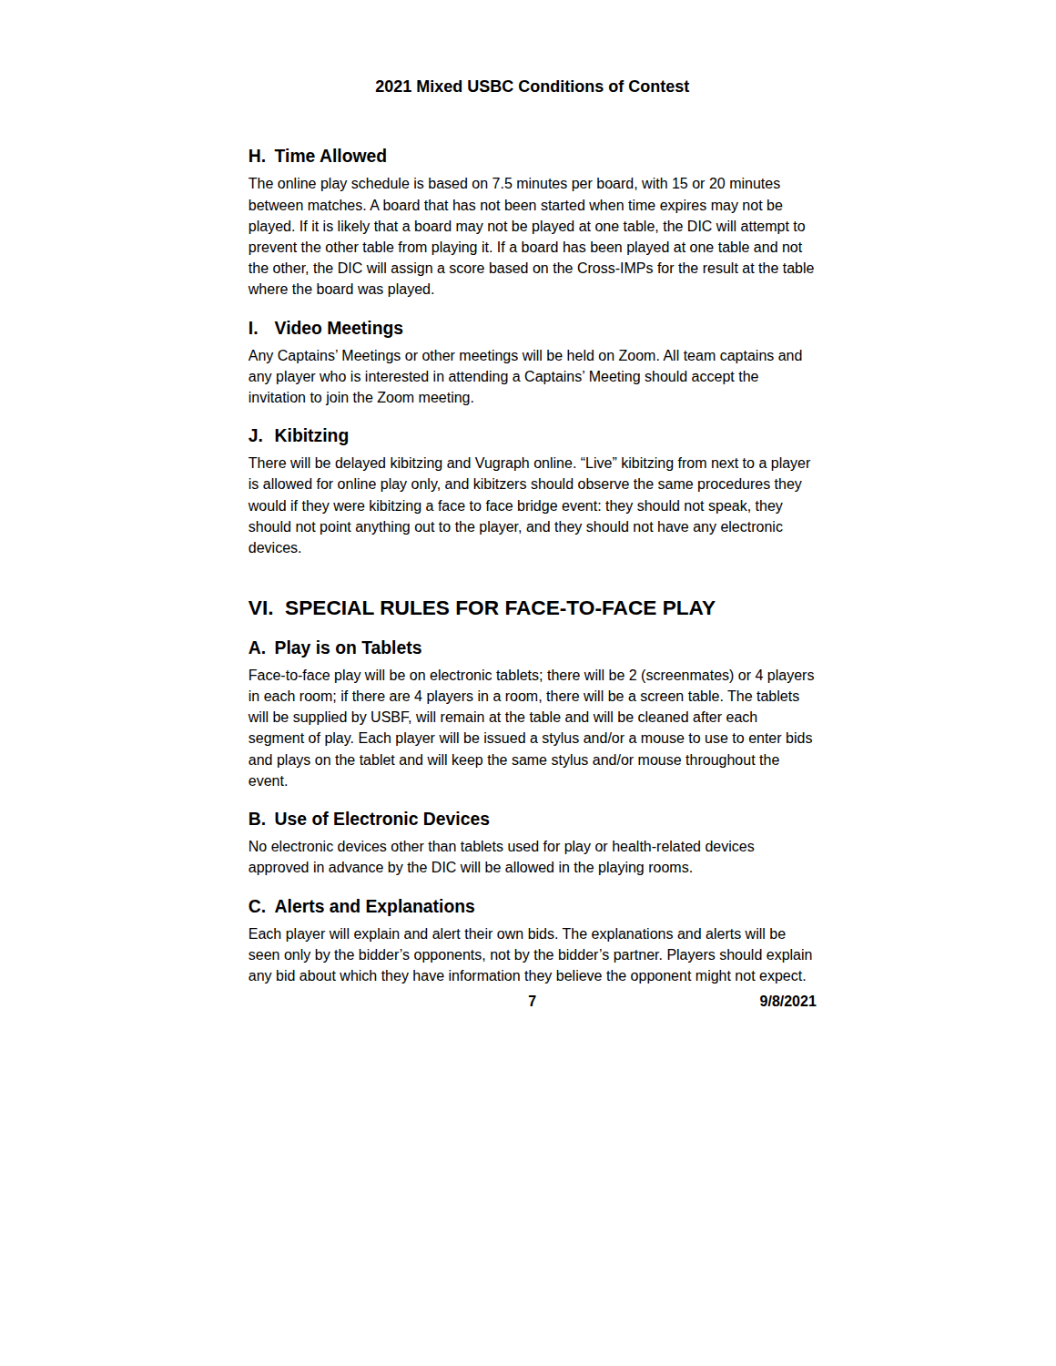2021 Mixed USBC Conditions of Contest
H. Time Allowed
The online play schedule is based on 7.5 minutes per board, with 15 or 20 minutes between matches. A board that has not been started when time expires may not be played. If it is likely that a board may not be played at one table, the DIC will attempt to prevent the other table from playing it. If a board has been played at one table and not the other, the DIC will assign a score based on the Cross-IMPs for the result at the table where the board was played.
I. Video Meetings
Any Captains’ Meetings or other meetings will be held on Zoom. All team captains and any player who is interested in attending a Captains’ Meeting should accept the invitation to join the Zoom meeting.
J. Kibitzing
There will be delayed kibitzing and Vugraph online. “Live” kibitzing from next to a player is allowed for online play only, and kibitzers should observe the same procedures they would if they were kibitzing a face to face bridge event: they should not speak, they should not point anything out to the player, and they should not have any electronic devices.
VI. SPECIAL RULES FOR FACE-TO-FACE PLAY
A. Play is on Tablets
Face-to-face play will be on electronic tablets; there will be 2 (screenmates) or 4 players in each room; if there are 4 players in a room, there will be a screen table. The tablets will be supplied by USBF, will remain at the table and will be cleaned after each segment of play. Each player will be issued a stylus and/or a mouse to use to enter bids and plays on the tablet and will keep the same stylus and/or mouse throughout the event.
B. Use of Electronic Devices
No electronic devices other than tablets used for play or health-related devices approved in advance by the DIC will be allowed in the playing rooms.
C. Alerts and Explanations
Each player will explain and alert their own bids. The explanations and alerts will be seen only by the bidder’s opponents, not by the bidder’s partner. Players should explain any bid about which they have information they believe the opponent might not expect.
7 9/8/2021